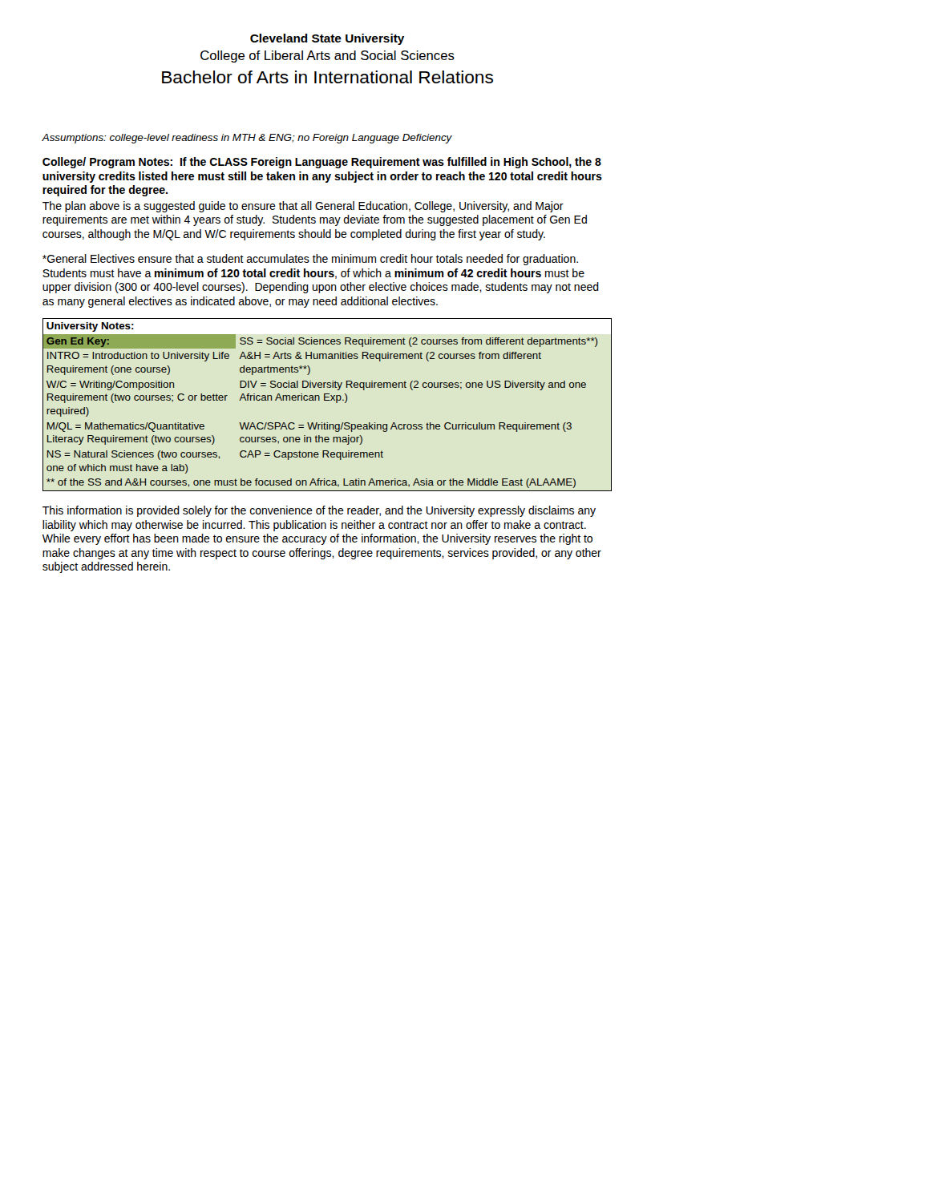Cleveland State University
College of Liberal Arts and Social Sciences
Bachelor of Arts in International Relations
Assumptions: college-level readiness in MTH & ENG; no Foreign Language Deficiency
College/ Program Notes: If the CLASS Foreign Language Requirement was fulfilled in High School, the 8 university credits listed here must still be taken in any subject in order to reach the 120 total credit hours required for the degree.
The plan above is a suggested guide to ensure that all General Education, College, University, and Major requirements are met within 4 years of study. Students may deviate from the suggested placement of Gen Ed courses, although the M/QL and W/C requirements should be completed during the first year of study.
*General Electives ensure that a student accumulates the minimum credit hour totals needed for graduation. Students must have a minimum of 120 total credit hours, of which a minimum of 42 credit hours must be upper division (300 or 400-level courses). Depending upon other elective choices made, students may not need as many general electives as indicated above, or may need additional electives.
| University Notes: |
| Gen Ed Key: | SS = Social Sciences Requirement (2 courses from different departments**) |
| INTRO = Introduction to University Life Requirement (one course) | A&H = Arts & Humanities Requirement (2 courses from different departments**) |
| W/C = Writing/Composition Requirement (two courses; C or better required) | DIV = Social Diversity Requirement (2 courses; one US Diversity and one African American Exp.) |
| M/QL = Mathematics/Quantitative Literacy Requirement (two courses) | WAC/SPAC = Writing/Speaking Across the Curriculum Requirement (3 courses, one in the major) |
| NS = Natural Sciences (two courses, one of which must have a lab) | CAP = Capstone Requirement |
| ** of the SS and A&H courses, one must be focused on Africa, Latin America, Asia or the Middle East (ALAAME) |
This information is provided solely for the convenience of the reader, and the University expressly disclaims any liability which may otherwise be incurred. This publication is neither a contract nor an offer to make a contract. While every effort has been made to ensure the accuracy of the information, the University reserves the right to make changes at any time with respect to course offerings, degree requirements, services provided, or any other subject addressed herein.